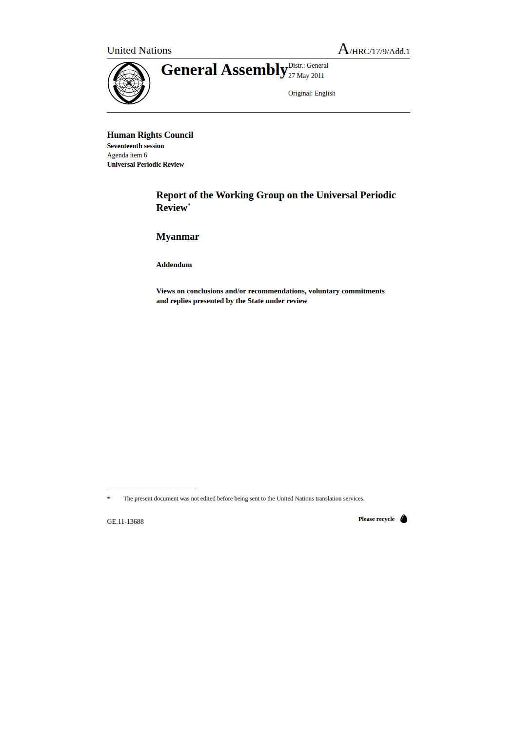| United Nations | A /HRC/17/9/Add.1 |
| | General Assembly | Distr.: General 27 May 2011 Original: English |
Human Rights Council
Seventeenth session
Agenda item 6
Universal Periodic Review
Report of the Working Group on the Universal Periodic Review*
Myanmar
Addendum
Views on conclusions and/or recommendations, voluntary commitments and replies presented by the State under review
*The present document was not edited before being sent to the United Nations translation services.
| GE.11-13688 | Please recycle |